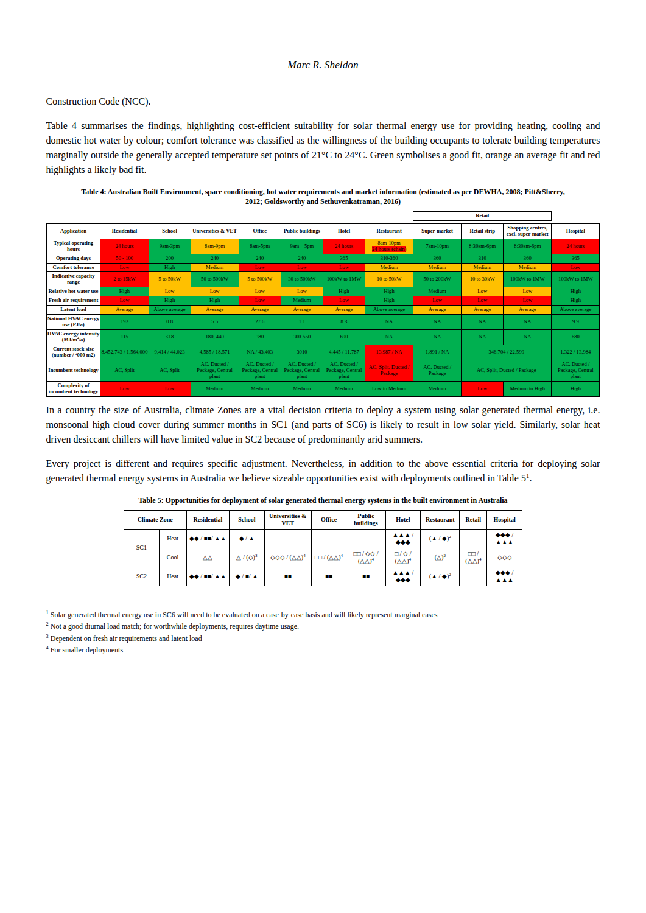Marc R. Sheldon
Construction Code (NCC).
Table 4 summarises the findings, highlighting cost-efficient suitability for solar thermal energy use for providing heating, cooling and domestic hot water by colour; comfort tolerance was classified as the willingness of the building occupants to tolerate building temperatures marginally outside the generally accepted temperature set points of 21°C to 24°C. Green symbolises a good fit, orange an average fit and red highlights a likely bad fit.
Table 4: Australian Built Environment, space conditioning, hot water requirements and market information (estimated as per DEWHA, 2008; Pitt&Sherry, 2012; Goldsworthy and Sethuvenkatraman, 2016)
| | | | | | | | | Retail | |
| --- | --- | --- | --- | --- | --- | --- | --- | --- | --- |
| Application | Residential | School | Universities & VET | Office | Public buildings | Hotel | Restaurant | Super-market | Retail strip | Shopping centres, excl. super-market | Hospital |
| Typical operating hours | 24 hours | 9am-3pm | 8am-9pm | 8am-5pm | 9am – 5pm | 24 hours | 8am-10pm 24 hours (chain) | 7am-10pm | 8:30am-6pm | 8:30am-6pm | 24 hours |
| Operating days | 50 - 100 | 200 | 240 | 240 | 240 | 365 | 310-360 | 360 | 310 | 360 | 365 |
| Comfort tolerance | Low | High | Medium | Low | Low | Low | Medium | Medium | Medium | Medium | Low |
| Indicative capacity range | 2 to 15kW | 5 to 50kW | 50 to 500kW | 5 to 500kW | 30 to 500kW | 100kW to 1MW | 10 to 50kW | 50 to 200kW | 10 to 30kW | 100kW to 1MW | 100kW to 1MW |
| Relative hot water use | High | Low | Low | Low | Low | High | High | Medium | Low | Low | High |
| Fresh air requirement | Low | High | High | Low | Medium | Low | High | Low | Low | Low | High |
| Latent load | Average | Above average | Average | Average | Average | Average | Above average | Average | Average | Average | Above average |
| National HVAC energy use (PJ/a) | 192 | 0.8 | 5.5 | 27.6 | 1.1 | 8.3 | NA | NA | NA | NA | 9.9 |
| HVAC energy intensity (MJ/m 2 /a) | 115 | <18 | 180, 440 | 380 | 300-550 | 690 | NA | NA | NA | NA | 680 |
| Current stock size (number / ‘000 m2) | 8,452,743 / 1,564,000 | 9,414 / 44,023 | 4,585 / 18,571 | NA / 43,403 | 3010 | 4,445 / 11,787 | 13,987 / NA | 1,891 / NA | 346,704 / 22,599 | 1,322 / 13,984 |
| Incumbent technology | AC, Split | AC, Split | AC, Ducted / Package, Central plant | AC, Ducted / Package, Central plant | AC, Ducted / Package, Central plant | AC, Ducted / Package, Central plant | AC, Split, Ducted / Package | AC, Ducted / Package | AC, Split, Ducted / Package | AC, Ducted / Package, Central plant |
| Complexity of incumbent technology | Low | Low | Medium | Medium | Medium | Medium | Low to Medium | Medium | Low | Medium to High | High |
In a country the size of Australia, climate Zones are a vital decision criteria to deploy a system using solar generated thermal energy, i.e. monsoonal high cloud cover during summer months in SC1 (and parts of SC6) is likely to result in low solar yield. Similarly, solar heat driven desiccant chillers will have limited value in SC2 because of predominantly arid summers.
Every project is different and requires specific adjustment. Nevertheless, in addition to the above essential criteria for deploying solar generated thermal energy systems in Australia we believe sizeable opportunities exist with deployments outlined in Table 51.
Table 5: Opportunities for deployment of solar generated thermal energy systems in the built environment in Australia
| Climate Zone | Residential | School | Universities & VET | Office | Public buildings | Hotel | Restaurant | Retail | Hospital |
| --- | --- | --- | --- | --- | --- | --- | --- | --- | --- |
| SC1 | Heat | ◆◆ / ■■/ ▲▲ | ◆ / ▲ | | | | ▲▲▲ / ◆◆◆ | (▲ / ◆) 2 | | ◆◆◆ / ▲▲▲ |
| Cool | △△ | △ / (◇) 3 | ◇◇◇ / (△△) 4 | □□ / (△△) 4 | □□ / ◇◇ / (△△) 4 | □ / ◇ / (△△) 4 | (△) 2 | □□ / (△△) 4 | ◇◇◇ |
| SC2 | Heat | ◆◆ / ■■/ ▲▲ | ◆ / ■/ ▲ | ■■ | ■■ | ■■ | ▲▲▲ / ◆◆◆ | (▲ / ◆) 2 | | ◆◆◆ / ▲▲▲ |
1 Solar generated thermal energy use in SC6 will need to be evaluated on a case-by-case basis and will likely represent marginal cases
2 Not a good diurnal load match; for worthwhile deployments, requires daytime usage.
3 Dependent on fresh air requirements and latent load
4 For smaller deployments